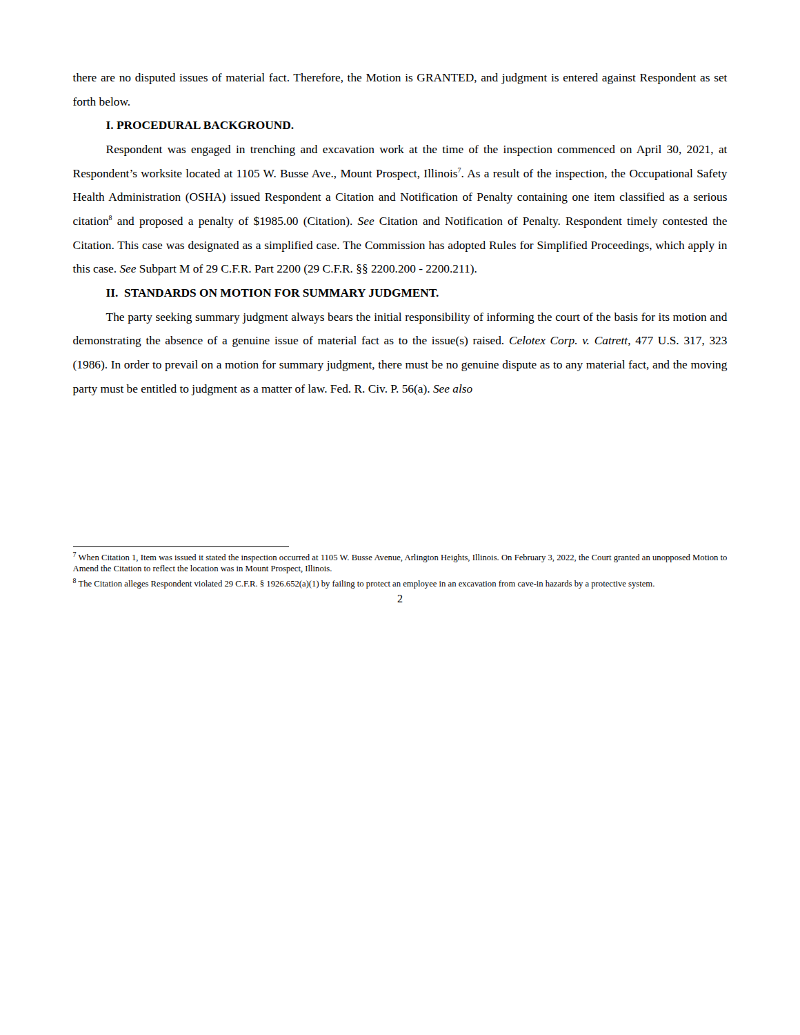there are no disputed issues of material fact. Therefore, the Motion is GRANTED, and judgment is entered against Respondent as set forth below.
I. PROCEDURAL BACKGROUND.
Respondent was engaged in trenching and excavation work at the time of the inspection commenced on April 30, 2021, at Respondent’s worksite located at 1105 W. Busse Ave., Mount Prospect, Illinois7. As a result of the inspection, the Occupational Safety Health Administration (OSHA) issued Respondent a Citation and Notification of Penalty containing one item classified as a serious citation8 and proposed a penalty of $1985.00 (Citation). See Citation and Notification of Penalty. Respondent timely contested the Citation. This case was designated as a simplified case. The Commission has adopted Rules for Simplified Proceedings, which apply in this case. See Subpart M of 29 C.F.R. Part 2200 (29 C.F.R. §§ 2200.200 - 2200.211).
II. STANDARDS ON MOTION FOR SUMMARY JUDGMENT.
The party seeking summary judgment always bears the initial responsibility of informing the court of the basis for its motion and demonstrating the absence of a genuine issue of material fact as to the issue(s) raised. Celotex Corp. v. Catrett, 477 U.S. 317, 323 (1986). In order to prevail on a motion for summary judgment, there must be no genuine dispute as to any material fact, and the moving party must be entitled to judgment as a matter of law. Fed. R. Civ. P. 56(a). See also
7 When Citation 1, Item was issued it stated the inspection occurred at 1105 W. Busse Avenue, Arlington Heights, Illinois. On February 3, 2022, the Court granted an unopposed Motion to Amend the Citation to reflect the location was in Mount Prospect, Illinois.
8 The Citation alleges Respondent violated 29 C.F.R. § 1926.652(a)(1) by failing to protect an employee in an excavation from cave-in hazards by a protective system.
2